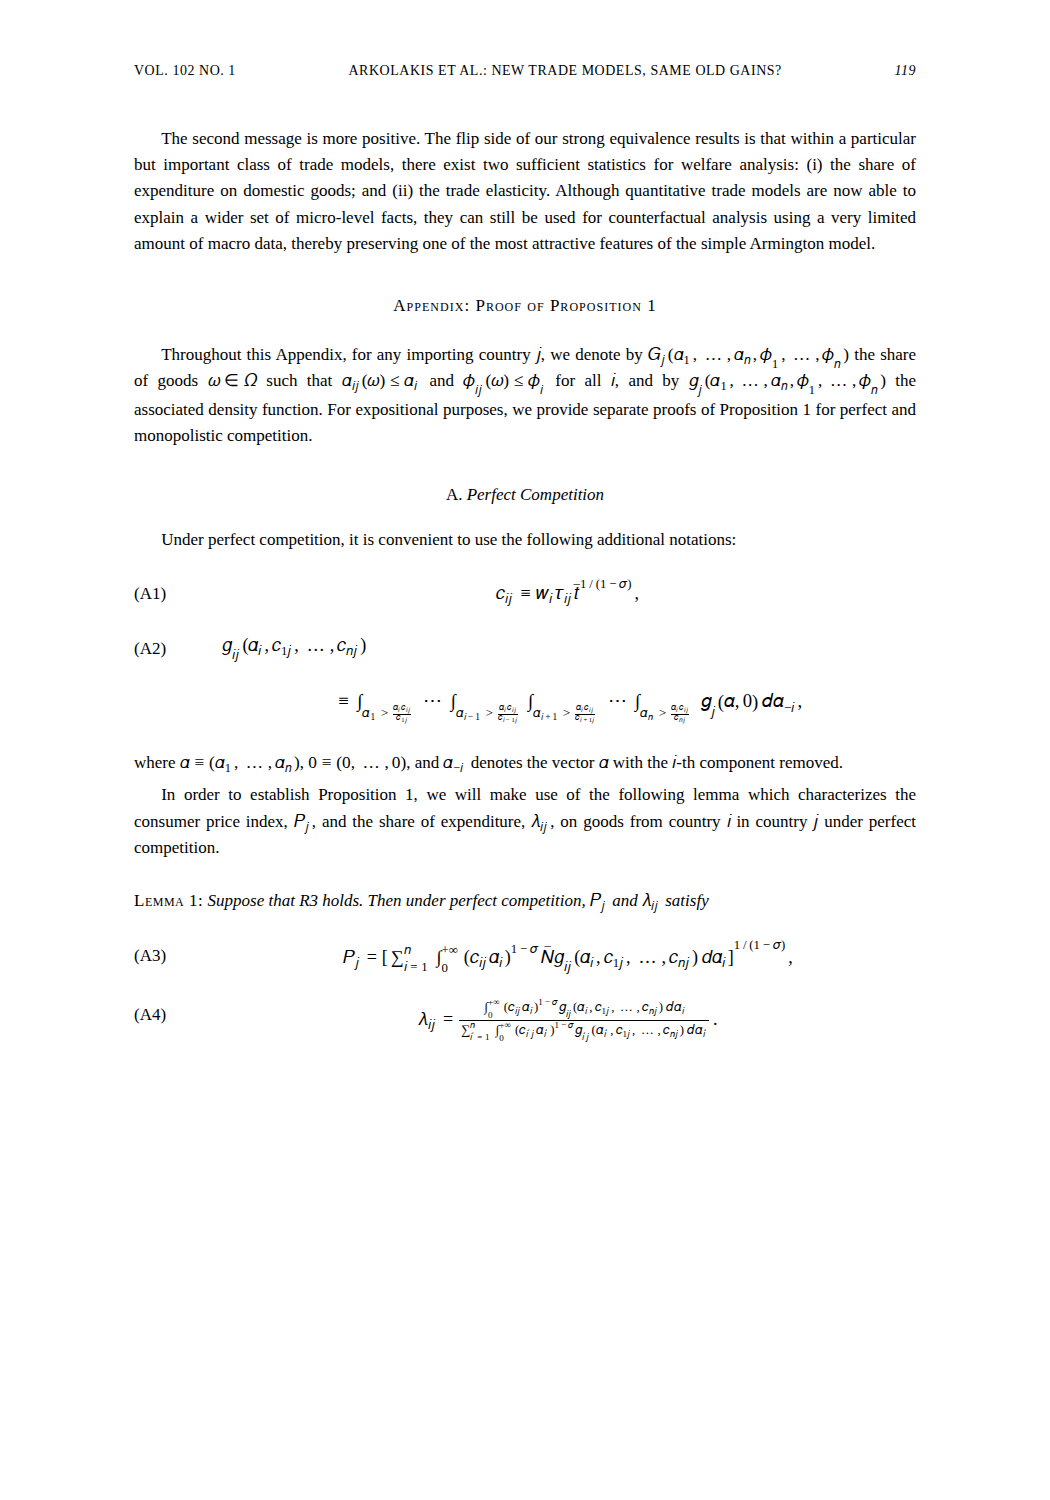VOL. 102 NO. 1 ARKOLAKIS ET AL.: NEW TRADE MODELS, SAME OLD GAINS? 119
The second message is more positive. The flip side of our strong equivalence results is that within a particular but important class of trade models, there exist two sufficient statistics for welfare analysis: (i) the share of expenditure on domestic goods; and (ii) the trade elasticity. Although quantitative trade models are now able to explain a wider set of micro-level facts, they can still be used for counterfactual analysis using a very limited amount of macro data, thereby preserving one of the most attractive features of the simple Armington model.
Appendix: Proof of Proposition 1
Throughout this Appendix, for any importing country j, we denote by Gj(α1,…,αn,ϕ1,…,ϕn) the share of goods ω∈Ω such that αij(ω)≤αi and ϕij(ω)≤ϕi for all i, and by gj(α1,…,αn,ϕ1,…,ϕn) the associated density function. For expositional purposes, we provide separate proofs of Proposition 1 for perfect and monopolistic competition.
A. Perfect Competition
Under perfect competition, it is convenient to use the following additional notations:
(A1)
cij ≡ wi τij t¯1/(1−σ) ,
(A2)
gij (αi,c1j,…,cnj)
≡ ∫α1>αicijc1j ⋯ ∫αi−1>αicijci−1j ∫αi+1>αicijci+1j ⋯ ∫αn>αicijcnj gj (α,0) dα−i ,
where α≡(α1,…,αn), 0≡(0,…,0), and α−i denotes the vector α with the i-th component removed.
In order to establish Proposition 1, we will make use of the following lemma which characterizes the consumer price index, Pj, and the share of expenditure, λij, on goods from country i in country j under perfect competition.
Lemma 1: Suppose that R3 holds. Then under perfect competition, Pj and λij satisfy
(A3)
Pj = [ ∑i=1n ∫0+∞ (cijαi)1−σ N¯ gij (αi,c1j,…,cnj) dαi ] 1/(1−σ) ,
(A4)
λij = ∫0+∞ (cijαi)1−σ gij (αi,c1j,…,cnj) dαi ∑i′=1n ∫0+∞ (ci′jαi′)1−σ gi′j (αi′,c1j,…,cnj) dαi′ .